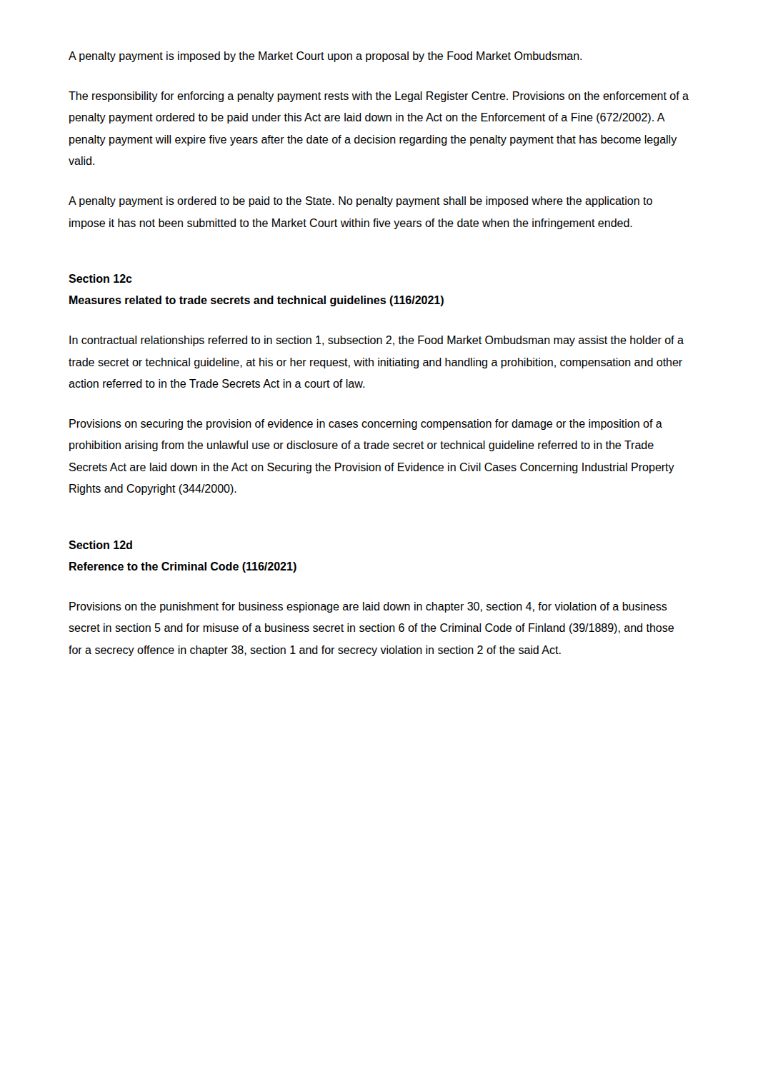A penalty payment is imposed by the Market Court upon a proposal by the Food Market Ombudsman.
The responsibility for enforcing a penalty payment rests with the Legal Register Centre. Provisions on the enforcement of a penalty payment ordered to be paid under this Act are laid down in the Act on the Enforcement of a Fine (672/2002). A penalty payment will expire five years after the date of a decision regarding the penalty payment that has become legally valid.
A penalty payment is ordered to be paid to the State. No penalty payment shall be imposed where the application to impose it has not been submitted to the Market Court within five years of the date when the infringement ended.
Section 12c
Measures related to trade secrets and technical guidelines (116/2021)
In contractual relationships referred to in section 1, subsection 2, the Food Market Ombudsman may assist the holder of a trade secret or technical guideline, at his or her request, with initiating and handling a prohibition, compensation and other action referred to in the Trade Secrets Act in a court of law.
Provisions on securing the provision of evidence in cases concerning compensation for damage or the imposition of a prohibition arising from the unlawful use or disclosure of a trade secret or technical guideline referred to in the Trade Secrets Act are laid down in the Act on Securing the Provision of Evidence in Civil Cases Concerning Industrial Property Rights and Copyright (344/2000).
Section 12d
Reference to the Criminal Code (116/2021)
Provisions on the punishment for business espionage are laid down in chapter 30, section 4, for violation of a business secret in section 5 and for misuse of a business secret in section 6 of the Criminal Code of Finland (39/1889), and those for a secrecy offence in chapter 38, section 1 and for secrecy violation in section 2 of the said Act.